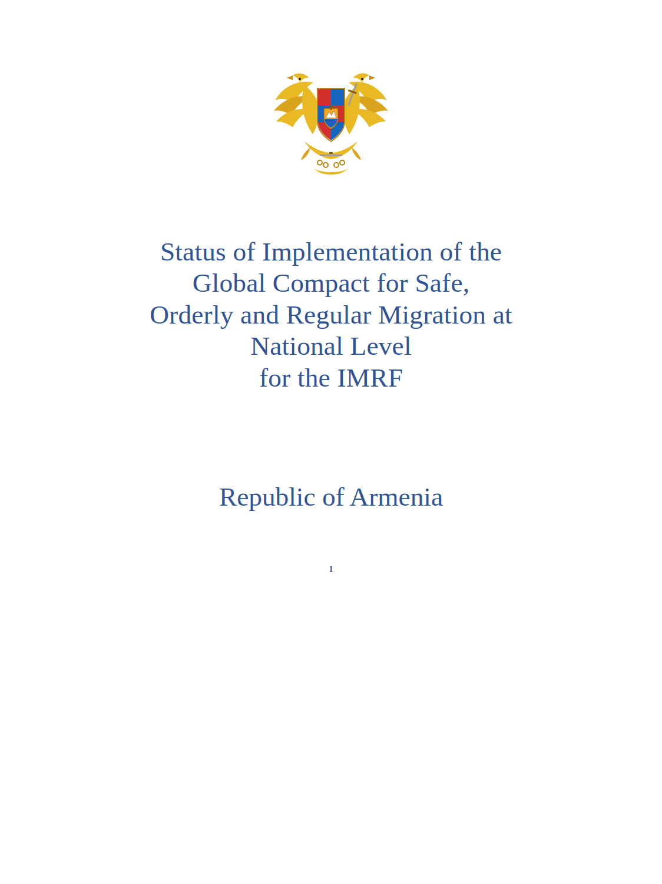Coat of arms of the Republic of Armenia
Status of Implementation of the Global Compact for Safe, Orderly and Regular Migration at National Level
for the IMRF
Republic of Armenia
1